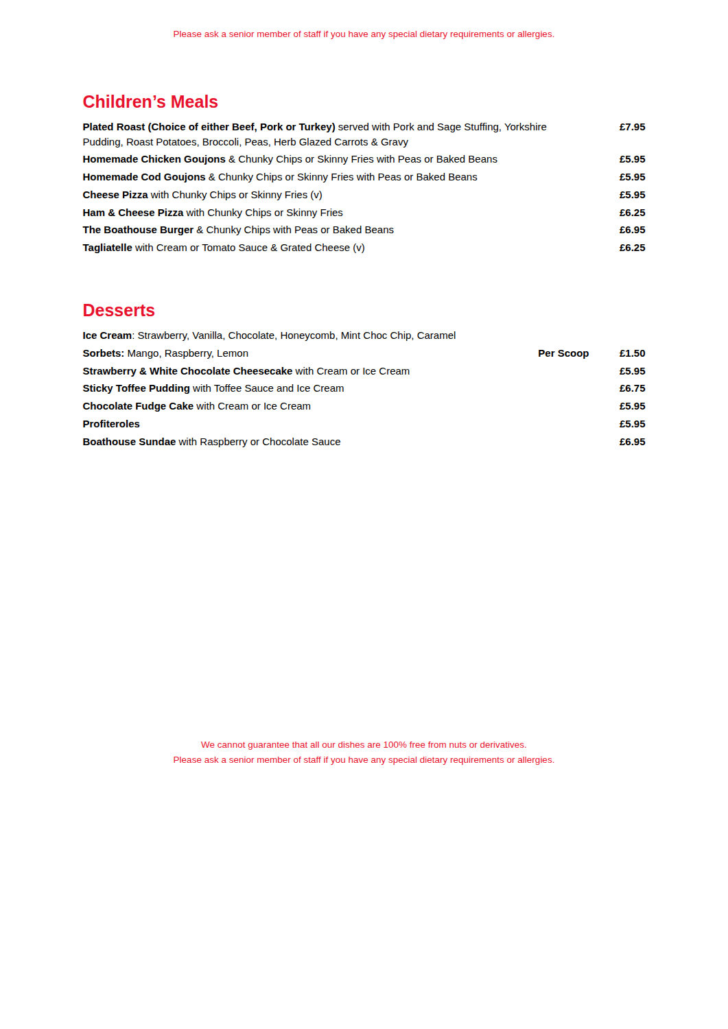Please ask a senior member of staff if you have any special dietary requirements or allergies.
Children’s Meals
| Plated Roast (Choice of either Beef, Pork or Turkey) served with Pork and Sage Stuffing, Yorkshire Pudding, Roast Potatoes, Broccoli, Peas, Herb Glazed Carrots & Gravy | £7.95 |
| Homemade Chicken Goujons & Chunky Chips or Skinny Fries with Peas or Baked Beans | £5.95 |
| Homemade Cod Goujons & Chunky Chips or Skinny Fries with Peas or Baked Beans | £5.95 |
| Cheese Pizza with Chunky Chips or Skinny Fries (v) | £5.95 |
| Ham & Cheese Pizza with Chunky Chips or Skinny Fries | £6.25 |
| The Boathouse Burger & Chunky Chips with Peas or Baked Beans | £6.95 |
| Tagliatelle with Cream or Tomato Sauce & Grated Cheese (v) | £6.25 |
Desserts
| Ice Cream : Strawberry, Vanilla, Chocolate, Honeycomb, Mint Choc Chip, Caramel | | |
| Sorbets: Mango, Raspberry, Lemon | Per Scoop | £1.50 |
| Strawberry & White Chocolate Cheesecake with Cream or Ice Cream | | £5.95 |
| Sticky Toffee Pudding with Toffee Sauce and Ice Cream | | £6.75 |
| Chocolate Fudge Cake with Cream or Ice Cream | | £5.95 |
| Profiteroles | | £5.95 |
| Boathouse Sundae with Raspberry or Chocolate Sauce | | £6.95 |
We cannot guarantee that all our dishes are 100% free from nuts or derivatives.
Please ask a senior member of staff if you have any special dietary requirements or allergies.